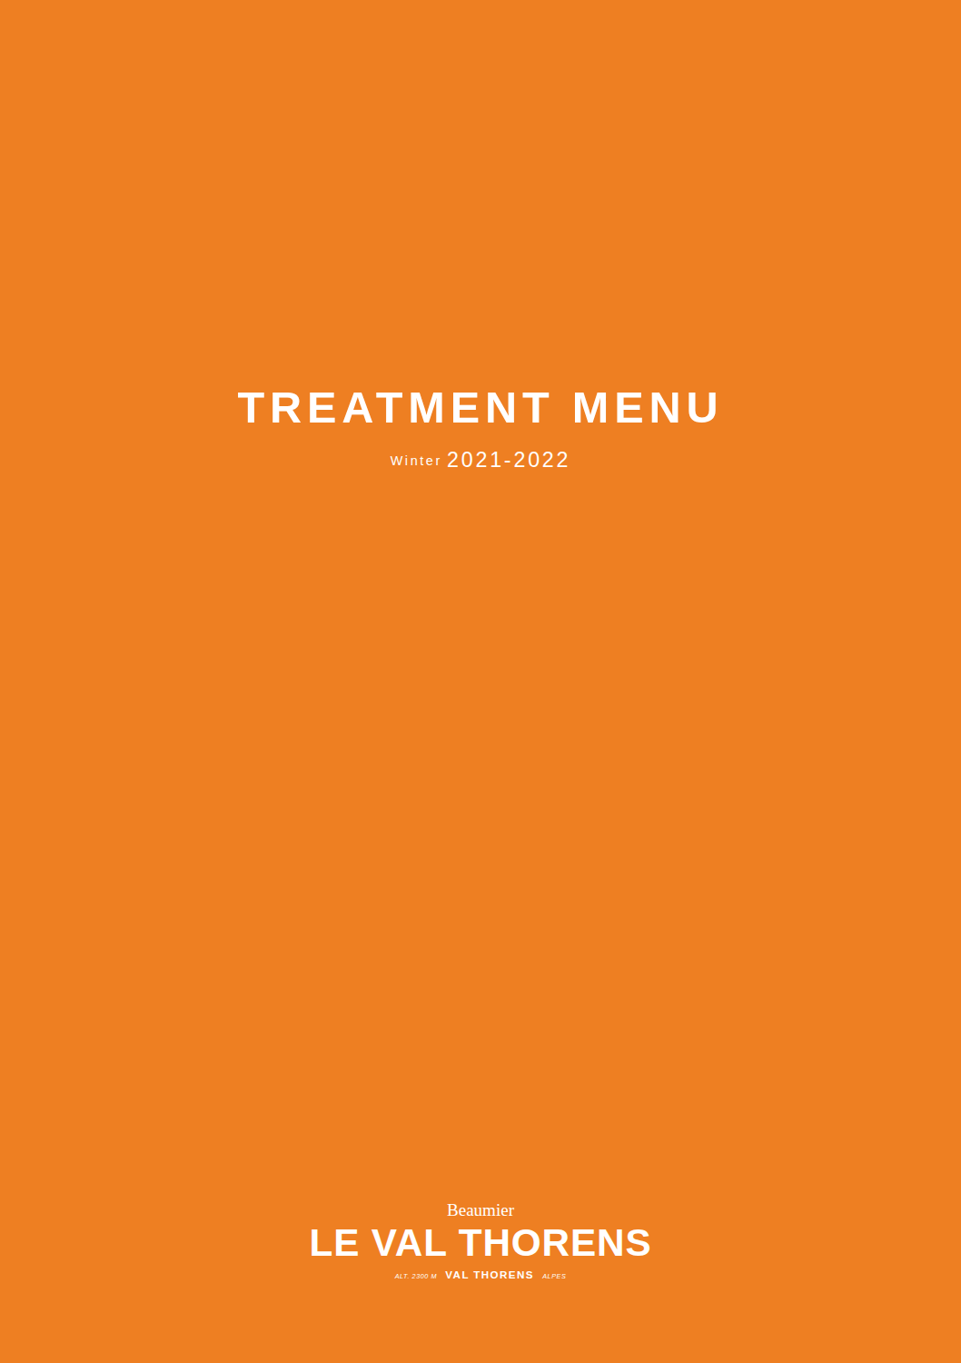Treatment Menu
Winter2021-2022
Beaumier Le Val Thorens Alt. 2300 M Val Thorens Alpes